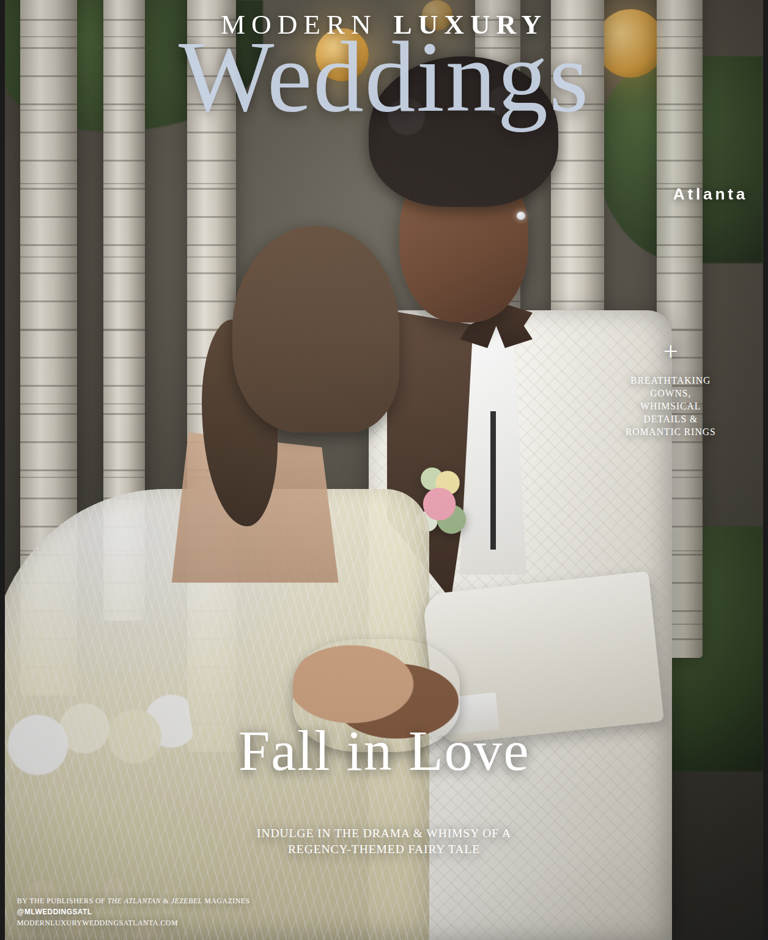Modern Luxury
Weddings
Atlanta
+
Breathtaking
Gowns,
Whimsical
Details &
Romantic Rings
Fall in Love
Indulge in the drama & whimsy of a
Regency-themed fairy tale
By the publishers of The Atlantan & Jezebel magazines
@MLWeddingsATL
ModernLuxuryWeddingsAtlanta.com